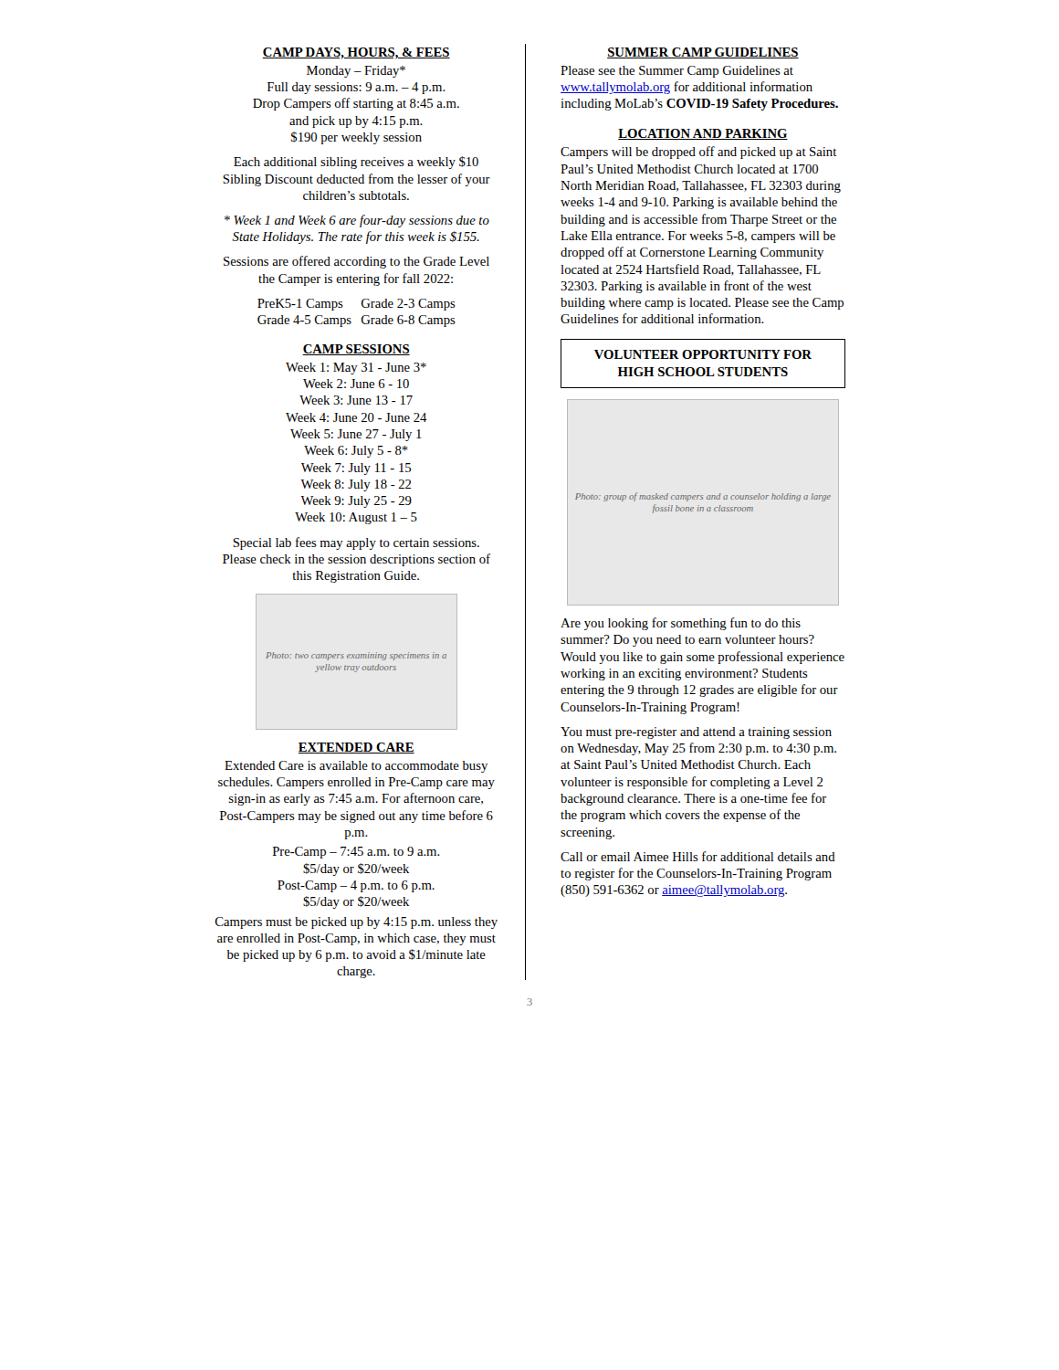Camp Days, Hours, & Fees
Monday – Friday*
Full day sessions: 9 a.m. – 4 p.m.
Drop Campers off starting at 8:45 a.m.
and pick up by 4:15 p.m.
$190 per weekly session
Each additional sibling receives a weekly $10 Sibling Discount deducted from the lesser of your children’s subtotals.
* Week 1 and Week 6 are four-day sessions due to State Holidays. The rate for this week is $155.
Sessions are offered according to the Grade Level the Camper is entering for fall 2022:
| PreK5-1 Camps | Grade 2-3 Camps |
| Grade 4-5 Camps | Grade 6-8 Camps |
Camp Sessions
Week 1: May 31 - June 3*
Week 2: June 6 - 10
Week 3: June 13 - 17
Week 4: June 20 - June 24
Week 5: June 27 - July 1
Week 6: July 5 - 8*
Week 7: July 11 - 15
Week 8: July 18 - 22
Week 9: July 25 - 29
Week 10: August 1 – 5
Special lab fees may apply to certain sessions. Please check in the session descriptions section of this Registration Guide.
Photo: two campers examining specimens in a yellow tray outdoors
Extended Care
Extended Care is available to accommodate busy schedules. Campers enrolled in Pre-Camp care may sign-in as early as 7:45 a.m. For afternoon care, Post-Campers may be signed out any time before 6 p.m.
Pre-Camp – 7:45 a.m. to 9 a.m.
$5/day or $20/week
Post-Camp – 4 p.m. to 6 p.m.
$5/day or $20/week
Campers must be picked up by 4:15 p.m. unless they are enrolled in Post-Camp, in which case, they must be picked up by 6 p.m. to avoid a $1/minute late charge.
Summer Camp Guidelines
Please see the Summer Camp Guidelines at www.tallymolab.org for additional information including MoLab’s COVID-19 Safety Procedures.
Location and Parking
Campers will be dropped off and picked up at Saint Paul’s United Methodist Church located at 1700 North Meridian Road, Tallahassee, FL 32303 during weeks 1-4 and 9-10. Parking is available behind the building and is accessible from Tharpe Street or the Lake Ella entrance. For weeks 5-8, campers will be dropped off at Cornerstone Learning Community located at 2524 Hartsfield Road, Tallahassee, FL 32303. Parking is available in front of the west building where camp is located. Please see the Camp Guidelines for additional information.
Volunteer Opportunity for
High School Students
Photo: group of masked campers and a counselor holding a large fossil bone in a classroom
Are you looking for something fun to do this summer? Do you need to earn volunteer hours? Would you like to gain some professional experience working in an exciting environment? Students entering the 9 through 12 grades are eligible for our Counselors-In-Training Program!
You must pre-register and attend a training session on Wednesday, May 25 from 2:30 p.m. to 4:30 p.m. at Saint Paul’s United Methodist Church. Each volunteer is responsible for completing a Level 2 background clearance. There is a one-time fee for the program which covers the expense of the screening.
Call or email Aimee Hills for additional details and to register for the Counselors-In-Training Program (850) 591-6362 or aimee@tallymolab.org.
3